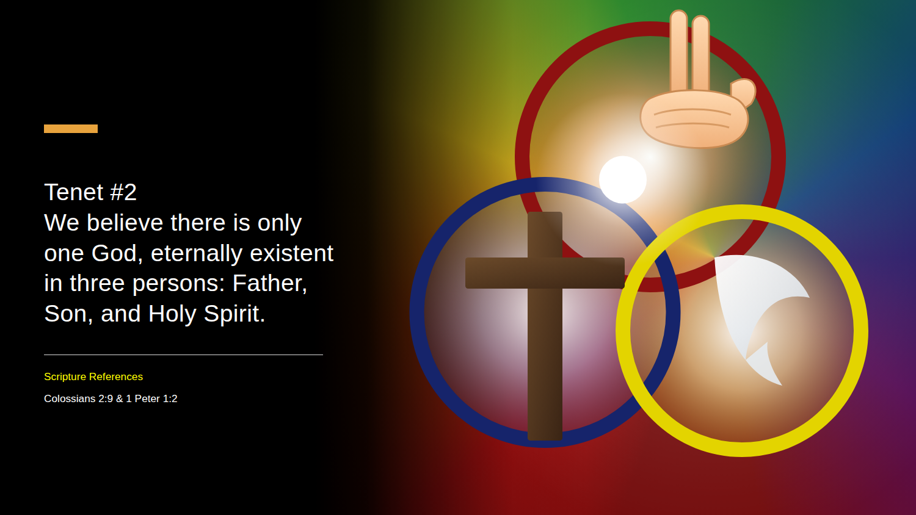Tenet #2
We believe there is only one God, eternally existent in three persons: Father, Son, and Holy Spirit.
Scripture References
Colossians 2:9 & 1 Peter 1:2